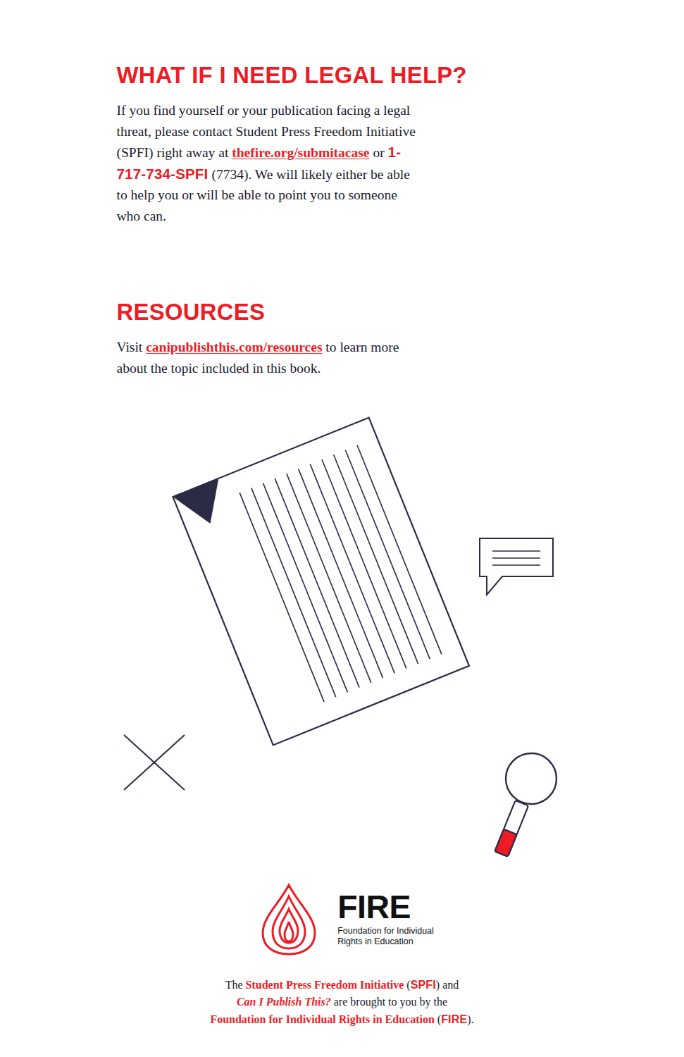What if I need legal help?
If you find yourself or your publication facing a legal threat, please contact Student Press Freedom Initiative (SPFI) right away at thefire.org/submitacase or 1-717-734-SPFI (7734). We will likely either be able to help you or will be able to point you to someone who can.
Resources
Visit canipublishthis.com/resources to learn more about the topic included in this book.
FIRE Foundation for Individual
Rights in Education
The Student Press Freedom Initiative (SPFI) and
Can I Publish This? are brought to you by the
Foundation for Individual Rights in Education (FIRE).